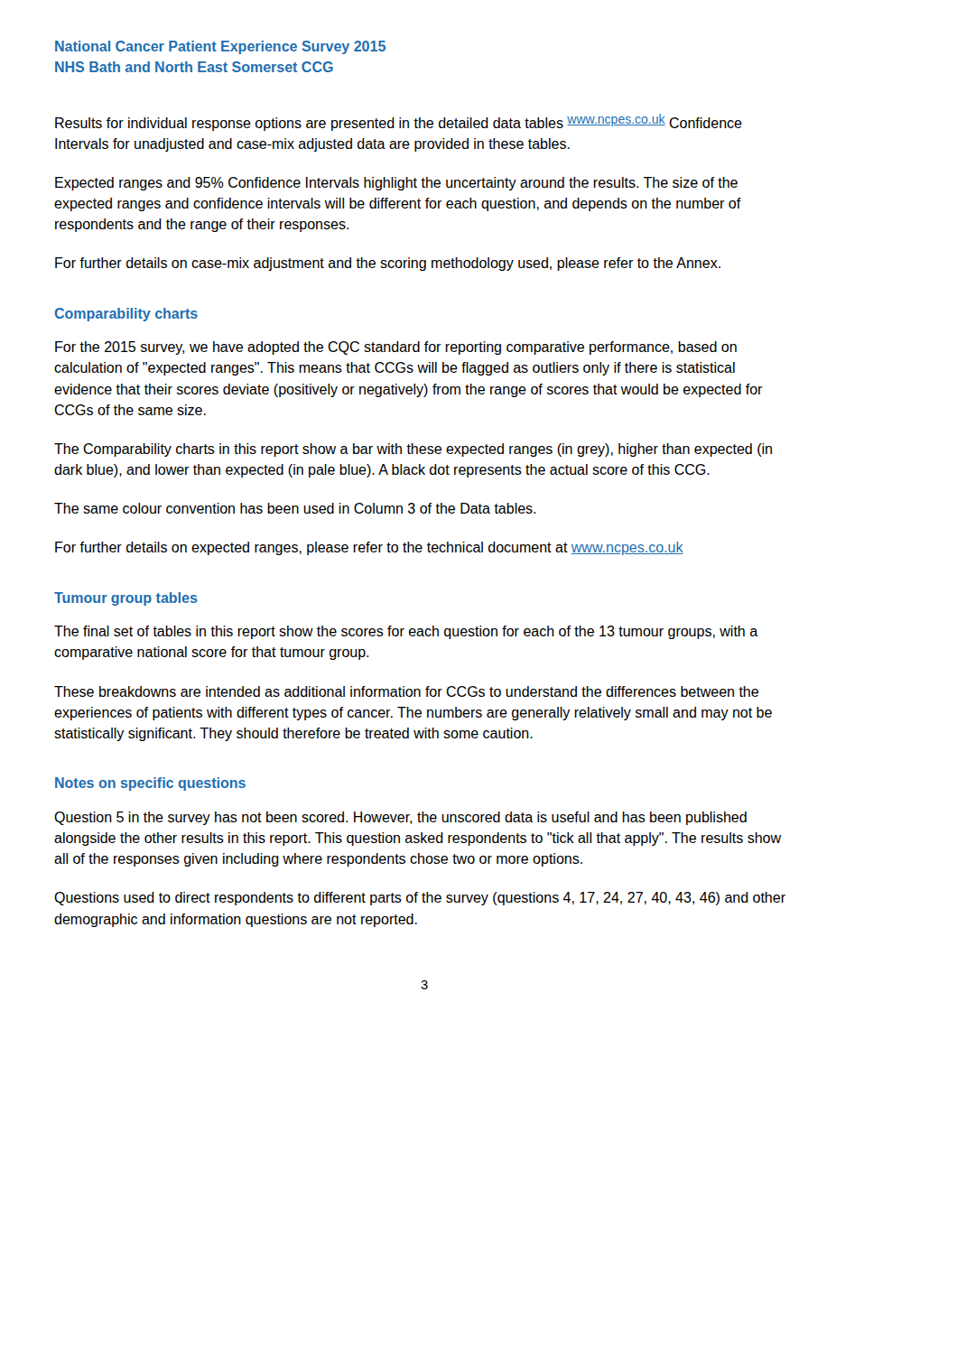National Cancer Patient Experience Survey 2015 NHS Bath and North East Somerset CCG
Results for individual response options are presented in the detailed data tables www.ncpes.co.uk Confidence Intervals for unadjusted and case-mix adjusted data are provided in these tables.
Expected ranges and 95% Confidence Intervals highlight the uncertainty around the results. The size of the expected ranges and confidence intervals will be different for each question, and depends on the number of respondents and the range of their responses.
For further details on case-mix adjustment and the scoring methodology used, please refer to the Annex.
Comparability charts
For the 2015 survey, we have adopted the CQC standard for reporting comparative performance, based on calculation of "expected ranges". This means that CCGs will be flagged as outliers only if there is statistical evidence that their scores deviate (positively or negatively) from the range of scores that would be expected for CCGs of the same size.
The Comparability charts in this report show a bar with these expected ranges (in grey), higher than expected (in dark blue), and lower than expected (in pale blue). A black dot represents the actual score of this CCG.
The same colour convention has been used in Column 3 of the Data tables.
For further details on expected ranges, please refer to the technical document at www.ncpes.co.uk
Tumour group tables
The final set of tables in this report show the scores for each question for each of the 13 tumour groups, with a comparative national score for that tumour group.
These breakdowns are intended as additional information for CCGs to understand the differences between the experiences of patients with different types of cancer. The numbers are generally relatively small and may not be statistically significant. They should therefore be treated with some caution.
Notes on specific questions
Question 5 in the survey has not been scored. However, the unscored data is useful and has been published alongside the other results in this report. This question asked respondents to "tick all that apply". The results show all of the responses given including where respondents chose two or more options.
Questions used to direct respondents to different parts of the survey (questions 4, 17, 24, 27, 40, 43, 46) and other demographic and information questions are not reported.
3